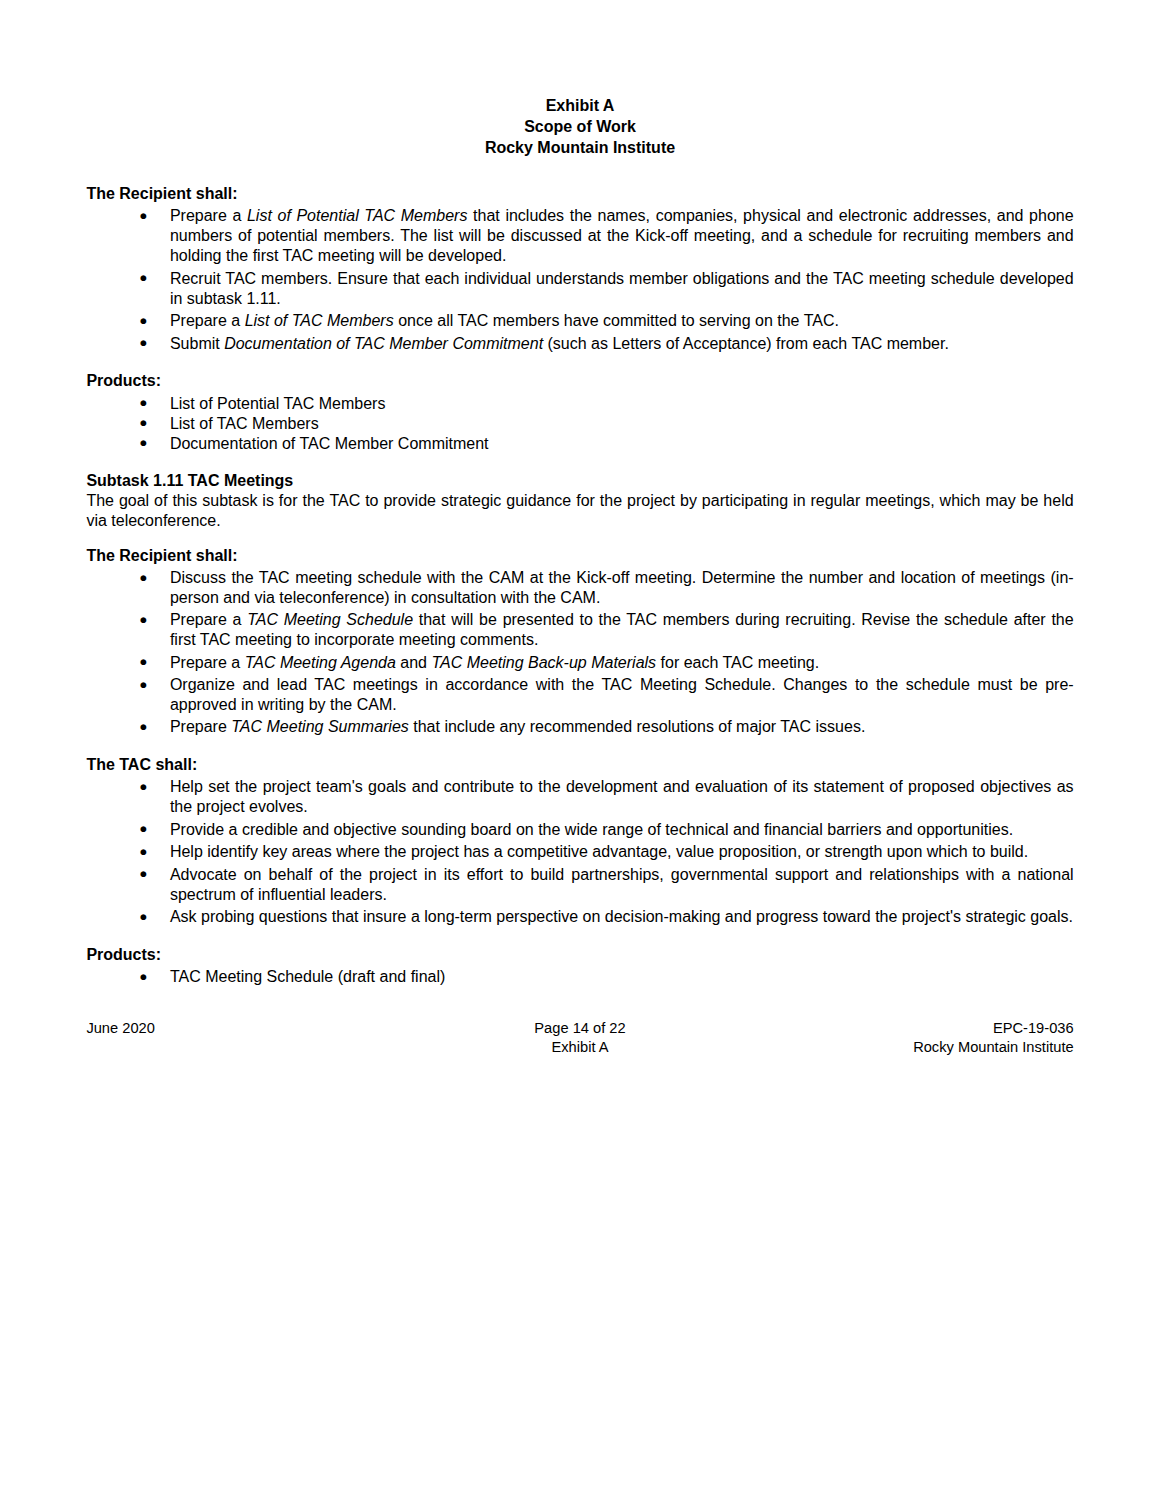Exhibit A
Scope of Work
Rocky Mountain Institute
The Recipient shall:
Prepare a List of Potential TAC Members that includes the names, companies, physical and electronic addresses, and phone numbers of potential members. The list will be discussed at the Kick-off meeting, and a schedule for recruiting members and holding the first TAC meeting will be developed.
Recruit TAC members. Ensure that each individual understands member obligations and the TAC meeting schedule developed in subtask 1.11.
Prepare a List of TAC Members once all TAC members have committed to serving on the TAC.
Submit Documentation of TAC Member Commitment (such as Letters of Acceptance) from each TAC member.
Products:
List of Potential TAC Members
List of TAC Members
Documentation of TAC Member Commitment
Subtask 1.11 TAC Meetings
The goal of this subtask is for the TAC to provide strategic guidance for the project by participating in regular meetings, which may be held via teleconference.
The Recipient shall:
Discuss the TAC meeting schedule with the CAM at the Kick-off meeting. Determine the number and location of meetings (in-person and via teleconference) in consultation with the CAM.
Prepare a TAC Meeting Schedule that will be presented to the TAC members during recruiting. Revise the schedule after the first TAC meeting to incorporate meeting comments.
Prepare a TAC Meeting Agenda and TAC Meeting Back-up Materials for each TAC meeting.
Organize and lead TAC meetings in accordance with the TAC Meeting Schedule. Changes to the schedule must be pre-approved in writing by the CAM.
Prepare TAC Meeting Summaries that include any recommended resolutions of major TAC issues.
The TAC shall:
Help set the project team's goals and contribute to the development and evaluation of its statement of proposed objectives as the project evolves.
Provide a credible and objective sounding board on the wide range of technical and financial barriers and opportunities.
Help identify key areas where the project has a competitive advantage, value proposition, or strength upon which to build.
Advocate on behalf of the project in its effort to build partnerships, governmental support and relationships with a national spectrum of influential leaders.
Ask probing questions that insure a long-term perspective on decision-making and progress toward the project's strategic goals.
Products:
TAC Meeting Schedule (draft and final)
| June 2020 | Page 14 of 22 | EPC-19-036 |
| | Exhibit A | Rocky Mountain Institute |